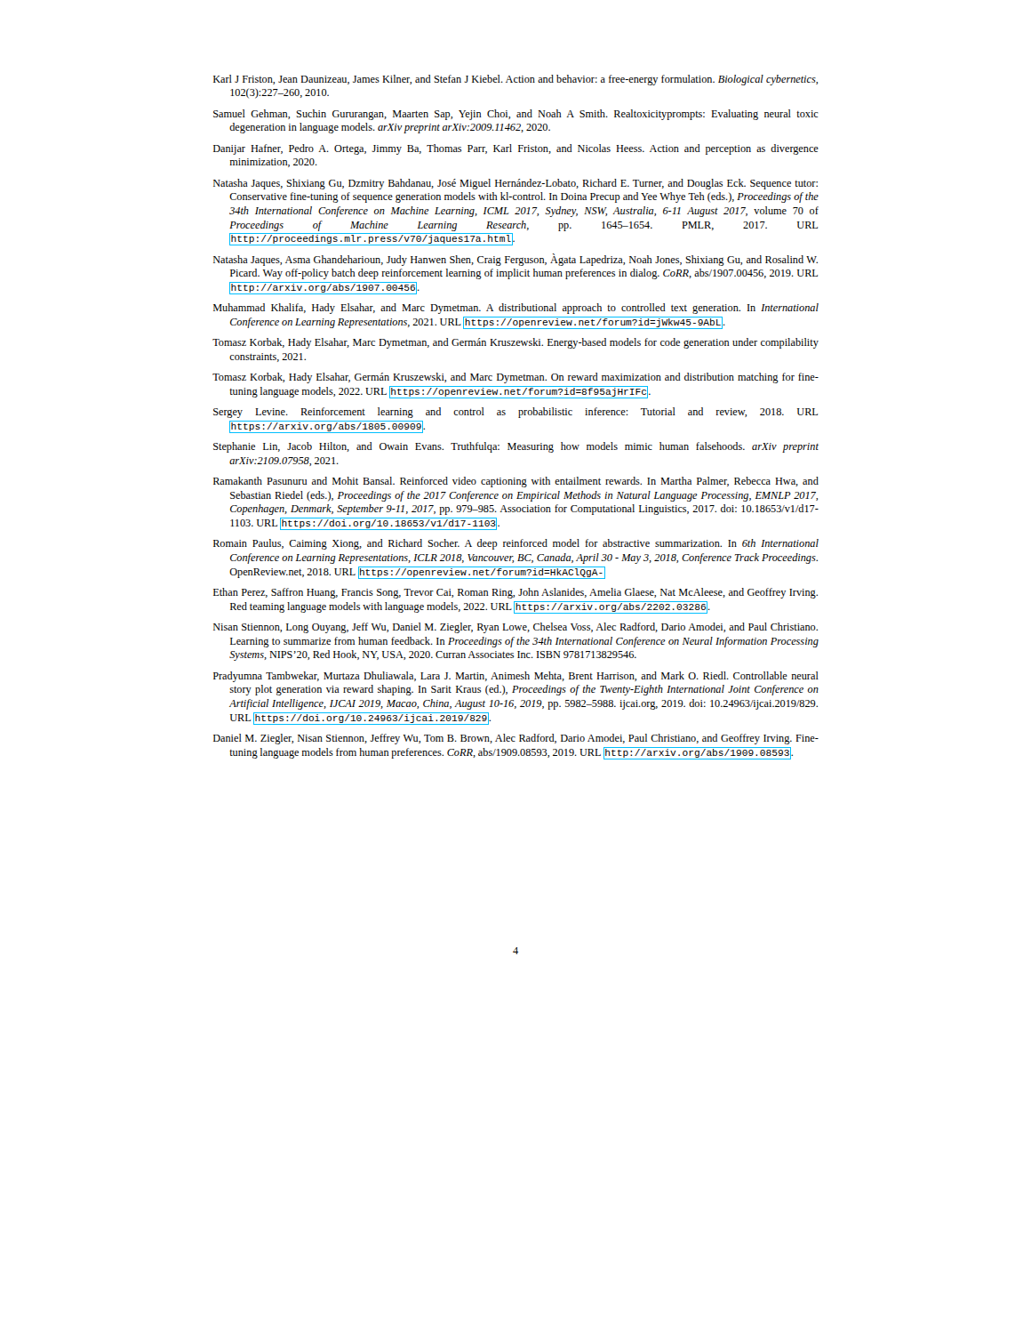Karl J Friston, Jean Daunizeau, James Kilner, and Stefan J Kiebel. Action and behavior: a free-energy formulation. Biological cybernetics, 102(3):227–260, 2010.
Samuel Gehman, Suchin Gururangan, Maarten Sap, Yejin Choi, and Noah A Smith. Realtoxicityprompts: Evaluating neural toxic degeneration in language models. arXiv preprint arXiv:2009.11462, 2020.
Danijar Hafner, Pedro A. Ortega, Jimmy Ba, Thomas Parr, Karl Friston, and Nicolas Heess. Action and perception as divergence minimization, 2020.
Natasha Jaques, Shixiang Gu, Dzmitry Bahdanau, José Miguel Hernández-Lobato, Richard E. Turner, and Douglas Eck. Sequence tutor: Conservative fine-tuning of sequence generation models with kl-control. In Doina Precup and Yee Whye Teh (eds.), Proceedings of the 34th International Conference on Machine Learning, ICML 2017, Sydney, NSW, Australia, 6-11 August 2017, volume 70 of Proceedings of Machine Learning Research, pp. 1645–1654. PMLR, 2017. URL http://proceedings.mlr.press/v70/jaques17a.html.
Natasha Jaques, Asma Ghandeharioun, Judy Hanwen Shen, Craig Ferguson, Àgata Lapedriza, Noah Jones, Shixiang Gu, and Rosalind W. Picard. Way off-policy batch deep reinforcement learning of implicit human preferences in dialog. CoRR, abs/1907.00456, 2019. URL http://arxiv.org/abs/1907.00456.
Muhammad Khalifa, Hady Elsahar, and Marc Dymetman. A distributional approach to controlled text generation. In International Conference on Learning Representations, 2021. URL https://openreview.net/forum?id=jWkw45-9AbL.
Tomasz Korbak, Hady Elsahar, Marc Dymetman, and Germán Kruszewski. Energy-based models for code generation under compilability constraints, 2021.
Tomasz Korbak, Hady Elsahar, Germán Kruszewski, and Marc Dymetman. On reward maximization and distribution matching for fine-tuning language models, 2022. URL https://openreview.net/forum?id=8f95ajHrIFc.
Sergey Levine. Reinforcement learning and control as probabilistic inference: Tutorial and review, 2018. URL https://arxiv.org/abs/1805.00909.
Stephanie Lin, Jacob Hilton, and Owain Evans. Truthfulqa: Measuring how models mimic human falsehoods. arXiv preprint arXiv:2109.07958, 2021.
Ramakanth Pasunuru and Mohit Bansal. Reinforced video captioning with entailment rewards. In Martha Palmer, Rebecca Hwa, and Sebastian Riedel (eds.), Proceedings of the 2017 Conference on Empirical Methods in Natural Language Processing, EMNLP 2017, Copenhagen, Denmark, September 9-11, 2017, pp. 979–985. Association for Computational Linguistics, 2017. doi: 10.18653/v1/d17-1103. URL https://doi.org/10.18653/v1/d17-1103.
Romain Paulus, Caiming Xiong, and Richard Socher. A deep reinforced model for abstractive summarization. In 6th International Conference on Learning Representations, ICLR 2018, Vancouver, BC, Canada, April 30 - May 3, 2018, Conference Track Proceedings. OpenReview.net, 2018. URL https://openreview.net/forum?id=HkAClQgA-
Ethan Perez, Saffron Huang, Francis Song, Trevor Cai, Roman Ring, John Aslanides, Amelia Glaese, Nat McAleese, and Geoffrey Irving. Red teaming language models with language models, 2022. URL https://arxiv.org/abs/2202.03286.
Nisan Stiennon, Long Ouyang, Jeff Wu, Daniel M. Ziegler, Ryan Lowe, Chelsea Voss, Alec Radford, Dario Amodei, and Paul Christiano. Learning to summarize from human feedback. In Proceedings of the 34th International Conference on Neural Information Processing Systems, NIPS’20, Red Hook, NY, USA, 2020. Curran Associates Inc. ISBN 9781713829546.
Pradyumna Tambwekar, Murtaza Dhuliawala, Lara J. Martin, Animesh Mehta, Brent Harrison, and Mark O. Riedl. Controllable neural story plot generation via reward shaping. In Sarit Kraus (ed.), Proceedings of the Twenty-Eighth International Joint Conference on Artificial Intelligence, IJCAI 2019, Macao, China, August 10-16, 2019, pp. 5982–5988. ijcai.org, 2019. doi: 10.24963/ijcai.2019/829. URL https://doi.org/10.24963/ijcai.2019/829.
Daniel M. Ziegler, Nisan Stiennon, Jeffrey Wu, Tom B. Brown, Alec Radford, Dario Amodei, Paul Christiano, and Geoffrey Irving. Fine-tuning language models from human preferences. CoRR, abs/1909.08593, 2019. URL http://arxiv.org/abs/1909.08593.
4